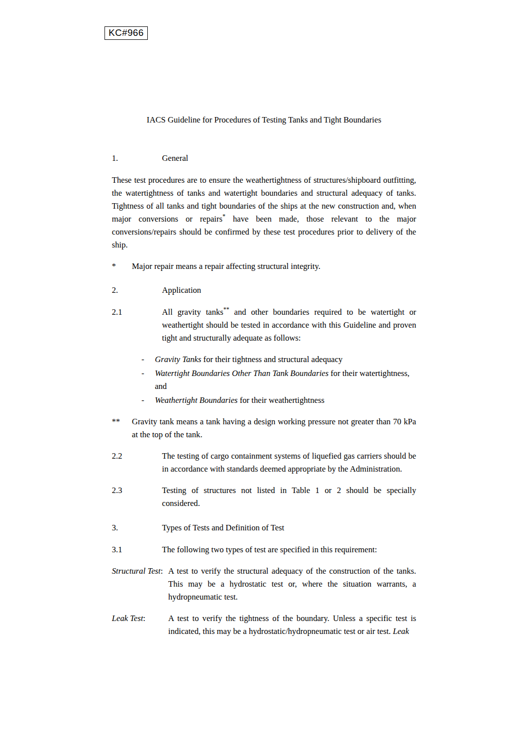KC#966
IACS Guideline for Procedures of Testing Tanks and Tight Boundaries
1. General
These test procedures are to ensure the weathertightness of structures/shipboard outfitting, the watertightness of tanks and watertight boundaries and structural adequacy of tanks. Tightness of all tanks and tight boundaries of the ships at the new construction and, when major conversions or repairs* have been made, those relevant to the major conversions/repairs should be confirmed by these test procedures prior to delivery of the ship.
* Major repair means a repair affecting structural integrity.
2. Application
2.1 All gravity tanks** and other boundaries required to be watertight or weathertight should be tested in accordance with this Guideline and proven tight and structurally adequate as follows:
Gravity Tanks for their tightness and structural adequacy
Watertight Boundaries Other Than Tank Boundaries for their watertightness, and
Weathertight Boundaries for their weathertightness
** Gravity tank means a tank having a design working pressure not greater than 70 kPa at the top of the tank.
2.2 The testing of cargo containment systems of liquefied gas carriers should be in accordance with standards deemed appropriate by the Administration.
2.3 Testing of structures not listed in Table 1 or 2 should be specially considered.
3. Types of Tests and Definition of Test
3.1 The following two types of test are specified in this requirement:
Structural Test: A test to verify the structural adequacy of the construction of the tanks. This may be a hydrostatic test or, where the situation warrants, a hydropneumatic test.
Leak Test: A test to verify the tightness of the boundary. Unless a specific test is indicated, this may be a hydrostatic/hydropneumatic test or air test. Leak